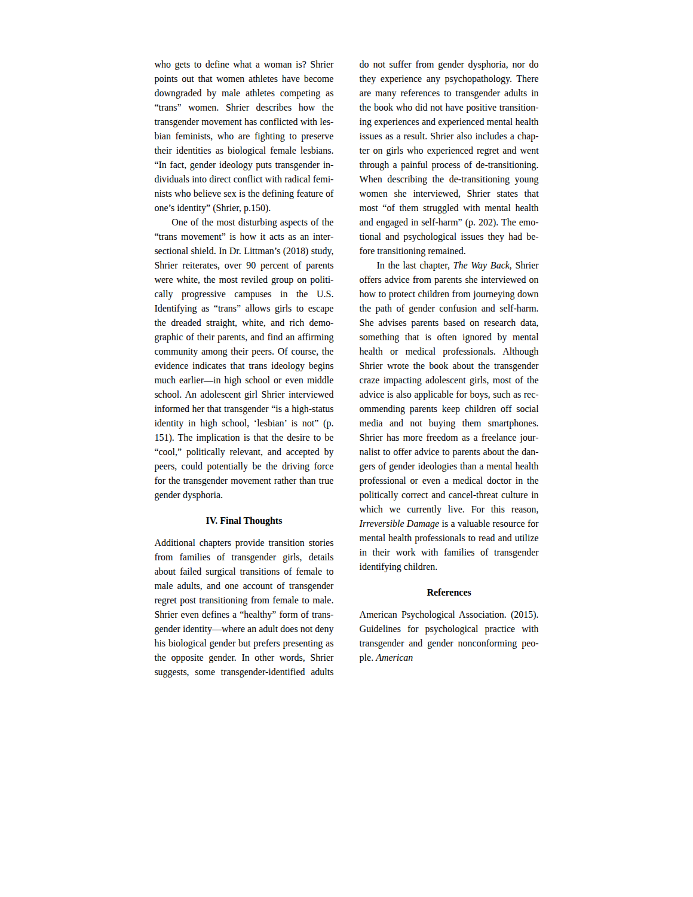who gets to define what a woman is? Shrier points out that women athletes have become downgraded by male athletes competing as “trans” women. Shrier describes how the transgender movement has conflicted with lesbian feminists, who are fighting to preserve their identities as biological female lesbians. “In fact, gender ideology puts transgender individuals into direct conflict with radical feminists who believe sex is the defining feature of one’s identity” (Shrier, p.150).
One of the most disturbing aspects of the “trans movement” is how it acts as an intersectional shield. In Dr. Littman’s (2018) study, Shrier reiterates, over 90 percent of parents were white, the most reviled group on politically progressive campuses in the U.S. Identifying as “trans” allows girls to escape the dreaded straight, white, and rich demographic of their parents, and find an affirming community among their peers. Of course, the evidence indicates that trans ideology begins much earlier—in high school or even middle school. An adolescent girl Shrier interviewed informed her that transgender “is a high-status identity in high school, ‘lesbian’ is not” (p. 151). The implication is that the desire to be “cool,” politically relevant, and accepted by peers, could potentially be the driving force for the transgender movement rather than true gender dysphoria.
IV. Final Thoughts
Additional chapters provide transition stories from families of transgender girls, details about failed surgical transitions of female to male adults, and one account of transgender regret post transitioning from female to male. Shrier even defines a “healthy” form of transgender identity—where an adult does not deny his biological gender but prefers presenting as the opposite gender. In other words, Shrier suggests, some transgender-identified adults do not suffer from gender dysphoria, nor do they experience any psychopathology. There are many references to transgender adults in the book who did not have positive transitioning experiences and experienced mental health issues as a result. Shrier also includes a chapter on girls who experienced regret and went through a painful process of de-transitioning. When describing the de-transitioning young women she interviewed, Shrier states that most “of them struggled with mental health and engaged in self-harm” (p. 202). The emotional and psychological issues they had before transitioning remained.
In the last chapter, The Way Back, Shrier offers advice from parents she interviewed on how to protect children from journeying down the path of gender confusion and self-harm. She advises parents based on research data, something that is often ignored by mental health or medical professionals. Although Shrier wrote the book about the transgender craze impacting adolescent girls, most of the advice is also applicable for boys, such as recommending parents keep children off social media and not buying them smartphones. Shrier has more freedom as a freelance journalist to offer advice to parents about the dangers of gender ideologies than a mental health professional or even a medical doctor in the politically correct and cancel-threat culture in which we currently live. For this reason, Irreversible Damage is a valuable resource for mental health professionals to read and utilize in their work with families of transgender identifying children.
References
American Psychological Association. (2015). Guidelines for psychological practice with transgender and gender nonconforming people. American